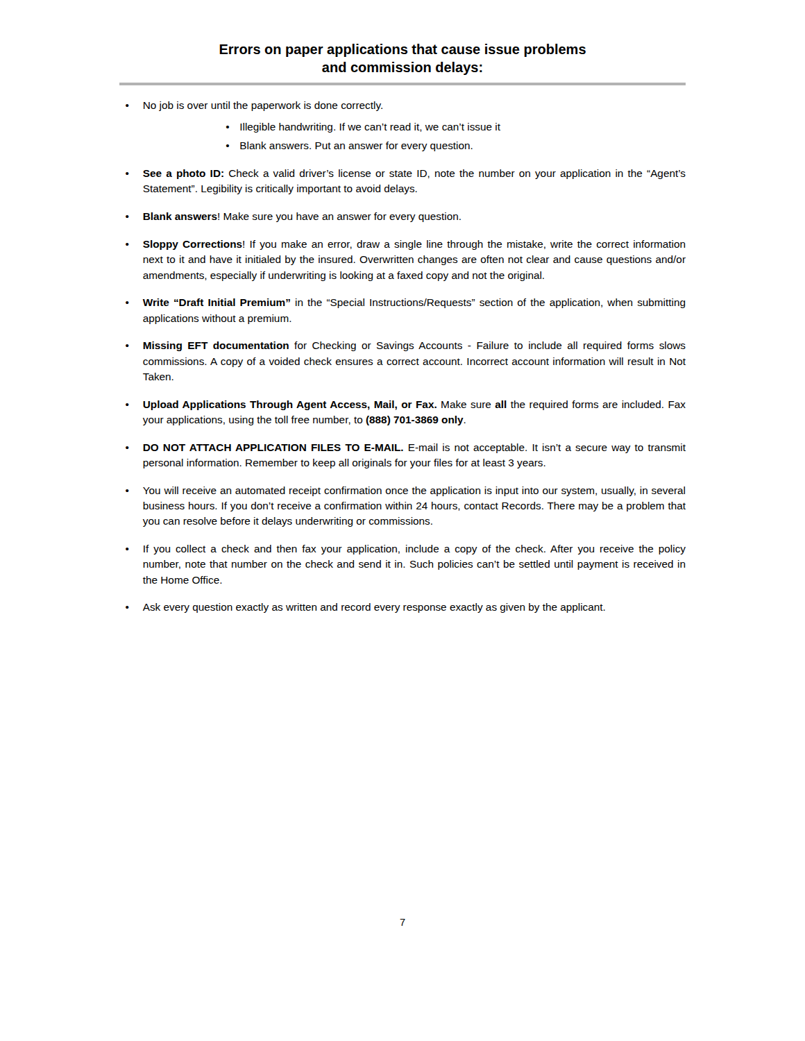Errors on paper applications that cause issue problems
and commission delays:
No job is over until the paperwork is done correctly.
Illegible handwriting. If we can’t read it, we can’t issue it
Blank answers. Put an answer for every question.
See a photo ID: Check a valid driver’s license or state ID, note the number on your application in the “Agent’s Statement”. Legibility is critically important to avoid delays.
Blank answers! Make sure you have an answer for every question.
Sloppy Corrections! If you make an error, draw a single line through the mistake, write the correct information next to it and have it initialed by the insured. Overwritten changes are often not clear and cause questions and/or amendments, especially if underwriting is looking at a faxed copy and not the original.
Write “Draft Initial Premium” in the “Special Instructions/Requests” section of the application, when submitting applications without a premium.
Missing EFT documentation for Checking or Savings Accounts - Failure to include all required forms slows commissions. A copy of a voided check ensures a correct account. Incorrect account information will result in Not Taken.
Upload Applications Through Agent Access, Mail, or Fax. Make sure all the required forms are included. Fax your applications, using the toll free number, to (888) 701-3869 only.
DO NOT ATTACH APPLICATION FILES TO E-MAIL. E-mail is not acceptable. It isn’t a secure way to transmit personal information. Remember to keep all originals for your files for at least 3 years.
You will receive an automated receipt confirmation once the application is input into our system, usually, in several business hours. If you don’t receive a confirmation within 24 hours, contact Records. There may be a problem that you can resolve before it delays underwriting or commissions.
If you collect a check and then fax your application, include a copy of the check. After you receive the policy number, note that number on the check and send it in. Such policies can’t be settled until payment is received in the Home Office.
Ask every question exactly as written and record every response exactly as given by the applicant.
7